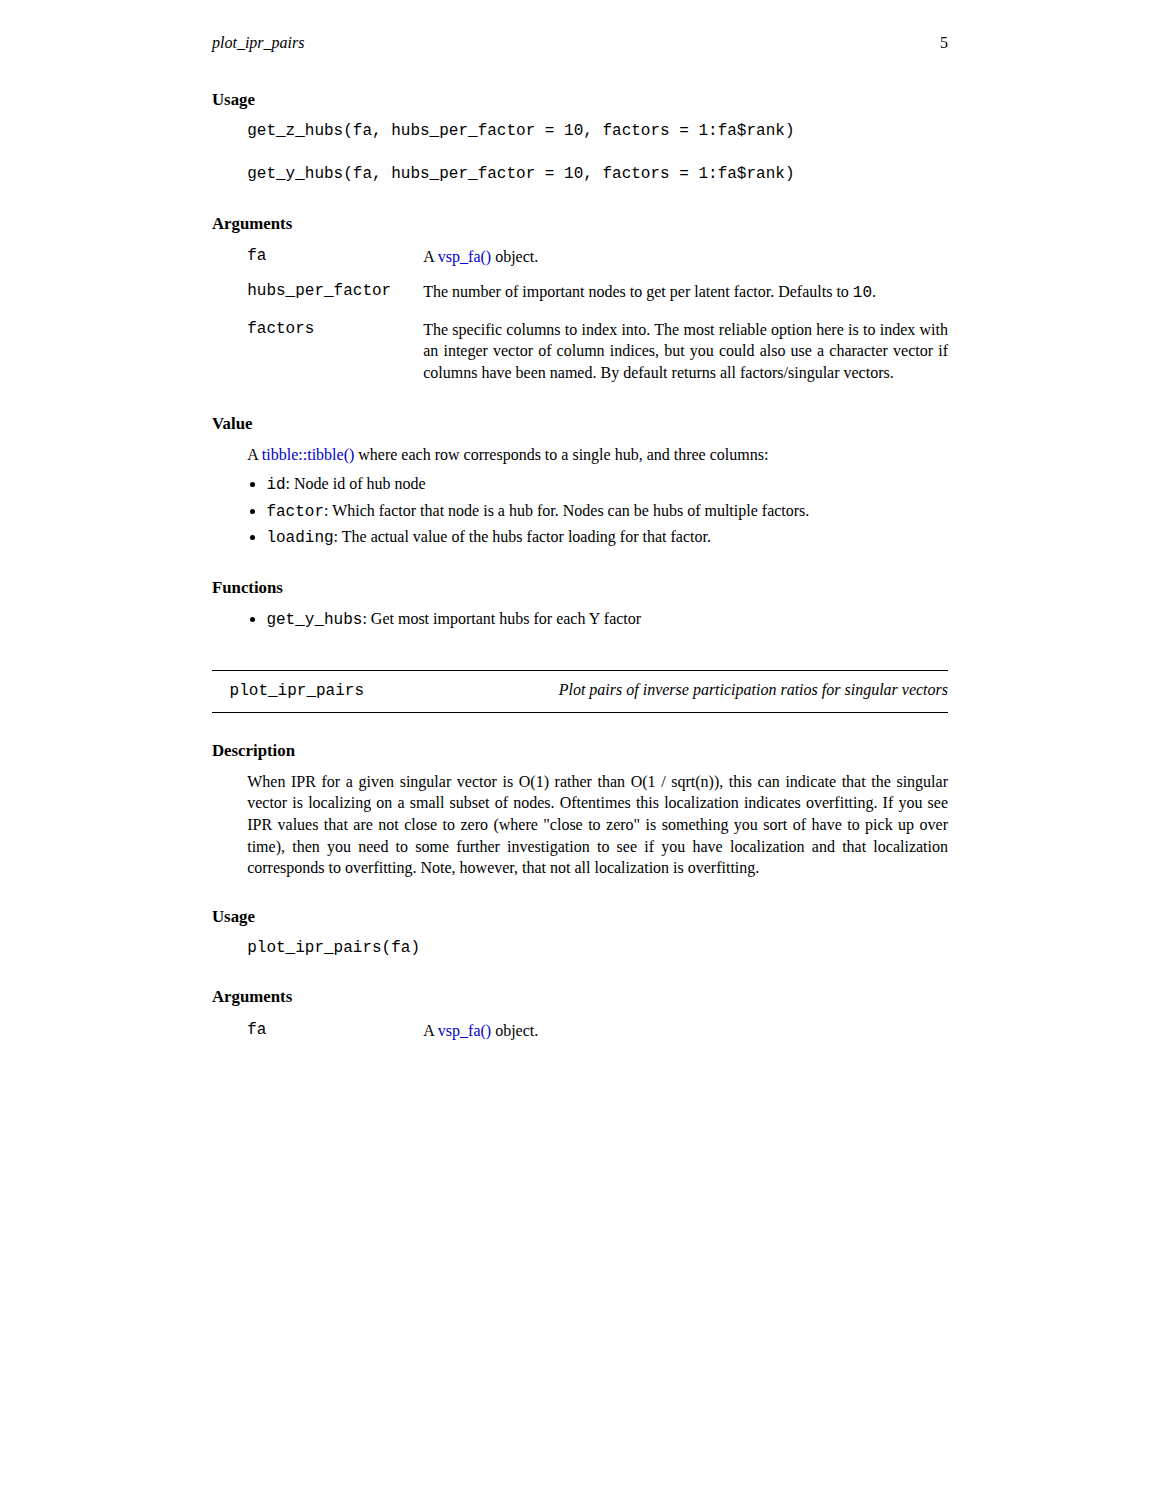plot_ipr_pairs 5
Usage
get_z_hubs(fa, hubs_per_factor = 10, factors = 1:fa$rank)

get_y_hubs(fa, hubs_per_factor = 10, factors = 1:fa$rank)
Arguments
fa
A vsp_fa() object.
hubs_per_factor
The number of important nodes to get per latent factor. Defaults to 10.
factors
The specific columns to index into. The most reliable option here is to index with an integer vector of column indices, but you could also use a character vector if columns have been named. By default returns all factors/singular vectors.
Value
A tibble::tibble() where each row corresponds to a single hub, and three columns:
id: Node id of hub node
factor: Which factor that node is a hub for. Nodes can be hubs of multiple factors.
loading: The actual value of the hubs factor loading for that factor.
Functions
get_y_hubs: Get most important hubs for each Y factor
plot_ipr_pairs Plot pairs of inverse participation ratios for singular vectors
Description
When IPR for a given singular vector is O(1) rather than O(1 / sqrt(n)), this can indicate that the singular vector is localizing on a small subset of nodes. Oftentimes this localization indicates overfitting. If you see IPR values that are not close to zero (where "close to zero" is something you sort of have to pick up over time), then you need to some further investigation to see if you have localization and that localization corresponds to overfitting. Note, however, that not all localization is overfitting.
Usage
plot_ipr_pairs(fa)
Arguments
fa
A vsp_fa() object.